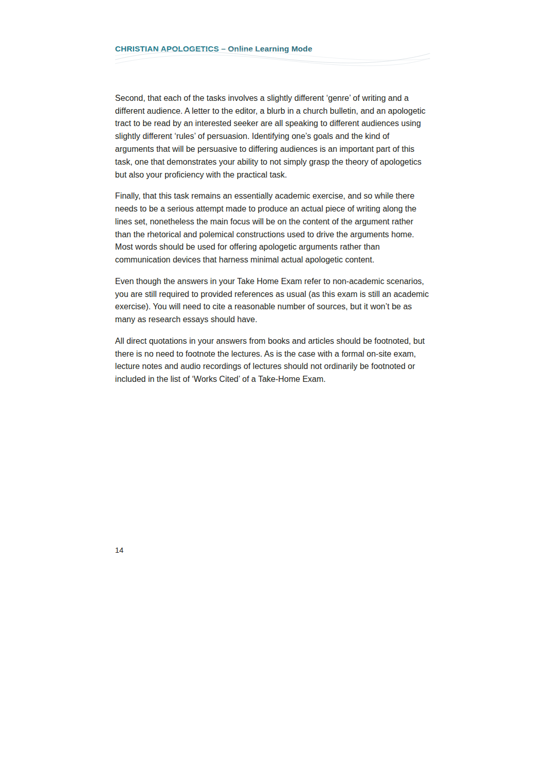CHRISTIAN APOLOGETICS – Online Learning Mode
Second, that each of the tasks involves a slightly different ‘genre’ of writing and a different audience. A letter to the editor, a blurb in a church bulletin, and an apologetic tract to be read by an interested seeker are all speaking to different audiences using slightly different ‘rules’ of persuasion. Identifying one’s goals and the kind of arguments that will be persuasive to differing audiences is an important part of this task, one that demonstrates your ability to not simply grasp the theory of apologetics but also your proficiency with the practical task.
Finally, that this task remains an essentially academic exercise, and so while there needs to be a serious attempt made to produce an actual piece of writing along the lines set, nonetheless the main focus will be on the content of the argument rather than the rhetorical and polemical constructions used to drive the arguments home. Most words should be used for offering apologetic arguments rather than communication devices that harness minimal actual apologetic content.
Even though the answers in your Take Home Exam refer to non-academic scenarios, you are still required to provided references as usual (as this exam is still an academic exercise). You will need to cite a reasonable number of sources, but it won’t be as many as research essays should have.
All direct quotations in your answers from books and articles should be footnoted, but there is no need to footnote the lectures. As is the case with a formal on-site exam, lecture notes and audio recordings of lectures should not ordinarily be footnoted or included in the list of ‘Works Cited’ of a Take-Home Exam.
14